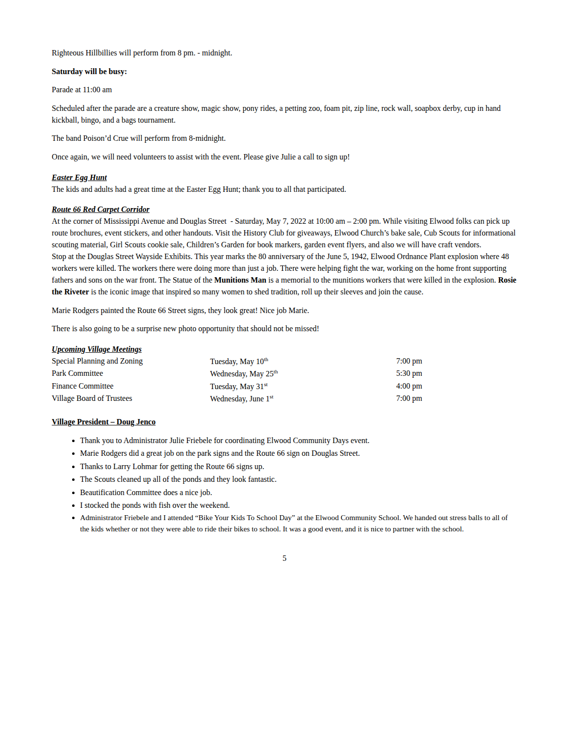Righteous Hillbillies will perform from 8 pm. - midnight.
Saturday will be busy:
Parade at 11:00 am
Scheduled after the parade are a creature show, magic show, pony rides, a petting zoo, foam pit, zip line, rock wall, soapbox derby, cup in hand kickball, bingo, and a bags tournament.
The band Poison’d Crue will perform from 8-midnight.
Once again, we will need volunteers to assist with the event. Please give Julie a call to sign up!
Easter Egg Hunt
The kids and adults had a great time at the Easter Egg Hunt; thank you to all that participated.
Route 66 Red Carpet Corridor
At the corner of Mississippi Avenue and Douglas Street - Saturday, May 7, 2022 at 10:00 am – 2:00 pm. While visiting Elwood folks can pick up route brochures, event stickers, and other handouts. Visit the History Club for giveaways, Elwood Church’s bake sale, Cub Scouts for informational scouting material, Girl Scouts cookie sale, Children’s Garden for book markers, garden event flyers, and also we will have craft vendors.
Stop at the Douglas Street Wayside Exhibits. This year marks the 80 anniversary of the June 5, 1942, Elwood Ordnance Plant explosion where 48 workers were killed. The workers there were doing more than just a job. There were helping fight the war, working on the home front supporting fathers and sons on the war front. The Statue of the Munitions Man is a memorial to the munitions workers that were killed in the explosion. Rosie the Riveter is the iconic image that inspired so many women to shed tradition, roll up their sleeves and join the cause.
Marie Rodgers painted the Route 66 Street signs, they look great! Nice job Marie.
There is also going to be a surprise new photo opportunity that should not be missed!
Upcoming Village Meetings
| Special Planning and Zoning | Tuesday, May 10 th | 7:00 pm |
| Park Committee | Wednesday, May 25 th | 5:30 pm |
| Finance Committee | Tuesday, May 31 st | 4:00 pm |
| Village Board of Trustees | Wednesday, June 1 st | 7:00 pm |
Village President – Doug Jenco
Thank you to Administrator Julie Friebele for coordinating Elwood Community Days event.
Marie Rodgers did a great job on the park signs and the Route 66 sign on Douglas Street.
Thanks to Larry Lohmar for getting the Route 66 signs up.
The Scouts cleaned up all of the ponds and they look fantastic.
Beautification Committee does a nice job.
I stocked the ponds with fish over the weekend.
Administrator Friebele and I attended “Bike Your Kids To School Day” at the Elwood Community School. We handed out stress balls to all of the kids whether or not they were able to ride their bikes to school. It was a good event, and it is nice to partner with the school.
5